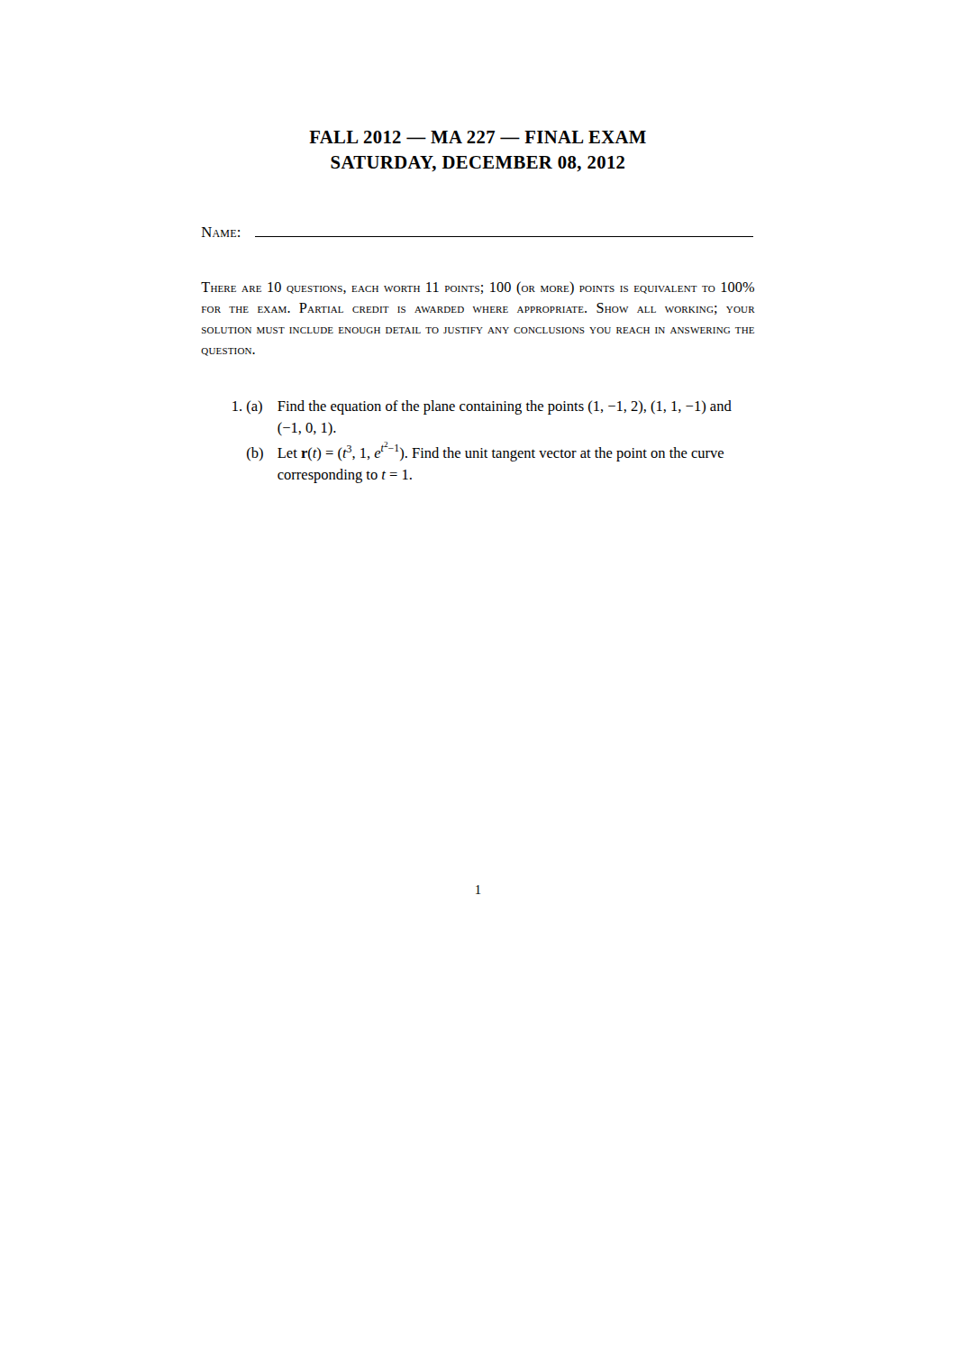FALL 2012 — MA 227 — FINAL EXAM SATURDAY, DECEMBER 08, 2012
Name:
There are 10 questions, each worth 11 points; 100 (or more) points is equivalent to 100% for the exam. Partial credit is awarded where appropriate. Show all working; your solution must include enough detail to justify any conclusions you reach in answering the question.
Find the equation of the plane containing the points (1, −1, 2), (1, 1, −1) and (−1, 0, 1).
Let r(t) = (t3, 1, et2−1). Find the unit tangent vector at the point on the curve corresponding to t = 1.
1